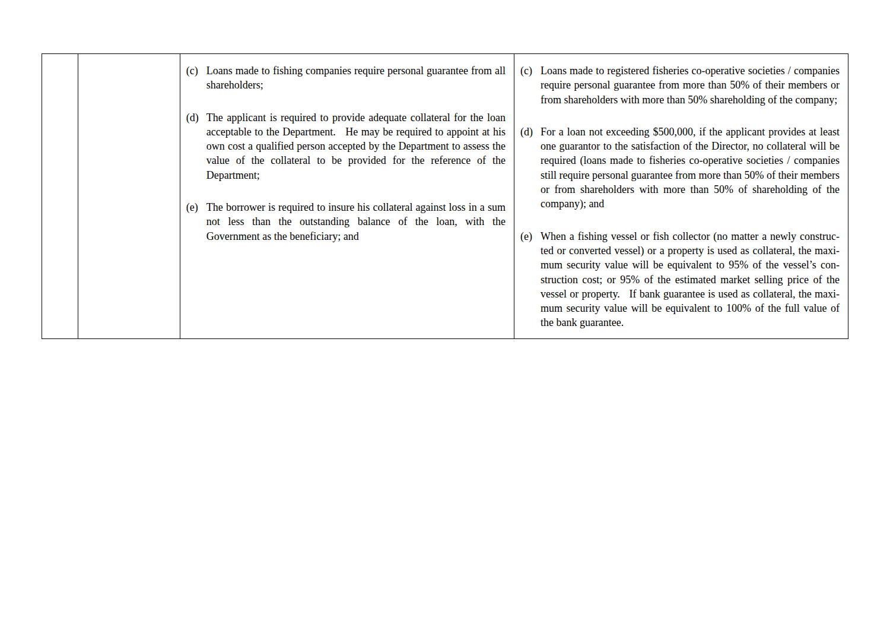| | | (c) Loans made to fishing companies require personal guarantee from all shareholders; (d) The applicant is required to provide adequate collateral for the loan acceptable to the Department. He may be required to appoint at his own cost a qualified person accepted by the Department to assess the value of the collateral to be provided for the reference of the Department; (e) The borrower is required to insure his collateral against loss in a sum not less than the outstanding balance of the loan, with the Government as the beneficiary; and | (c) Loans made to registered fisheries co-operative societies / companies require personal guarantee from more than 50% of their members or from shareholders with more than 50% shareholding of the company; (d) For a loan not exceeding $500,000, if the applicant provides at least one guarantor to the satisfaction of the Director, no collateral will be required (loans made to fisheries co-operative societies / companies still require personal guarantee from more than 50% of their members or from shareholders with more than 50% of shareholding of the company); and (e) When a fishing vessel or fish collector (no matter a newly constructed or converted vessel) or a property is used as collateral, the maximum security value will be equivalent to 95% of the vessel’s construction cost; or 95% of the estimated market selling price of the vessel or property. If bank guarantee is used as collateral, the maximum security value will be equivalent to 100% of the full value of the bank guarantee. |